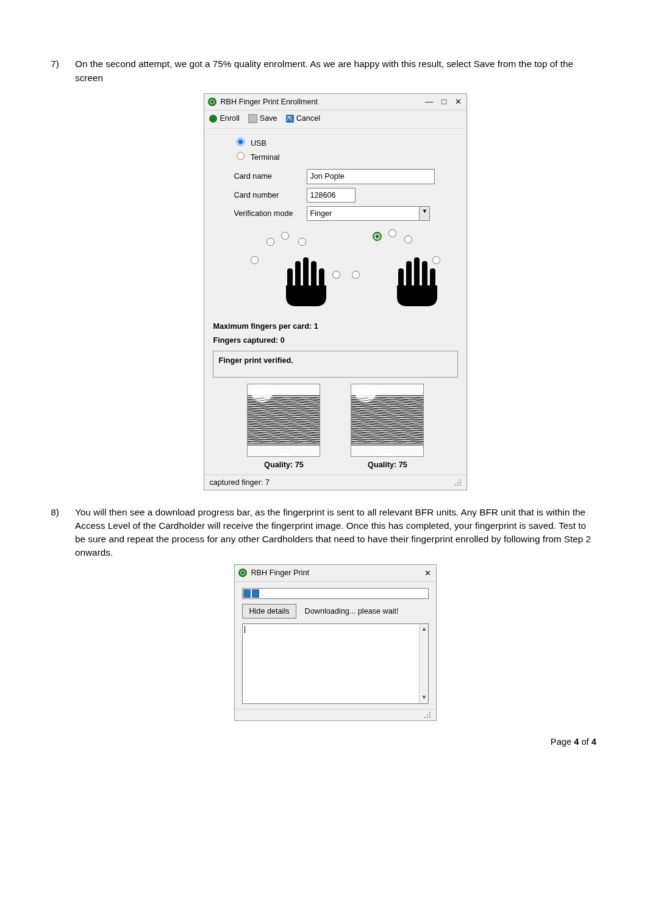7) On the second attempt, we got a 75% quality enrolment. As we are happy with this result, select Save from the top of the screen
RBH Finger Print Enrollment —□✕
Enroll Save ⇱Cancel
USB Terminal
Card name
Jon Pople
Card number
128606
Verification mode
Finger ▼
Maximum fingers per card: 1
Fingers captured: 0
Finger print verified.
Quality: 75
Quality: 75
captured finger: 7
8) You will then see a download progress bar, as the fingerprint is sent to all relevant BFR units. Any BFR unit that is within the Access Level of the Cardholder will receive the fingerprint image. Once this has completed, your fingerprint is saved. Test to be sure and repeat the process for any other Cardholders that need to have their fingerprint enrolled by following from Step 2 onwards.
RBH Finger Print ✕
Hide details Downloading... please wait!
▲ ▼
Page 4 of 4